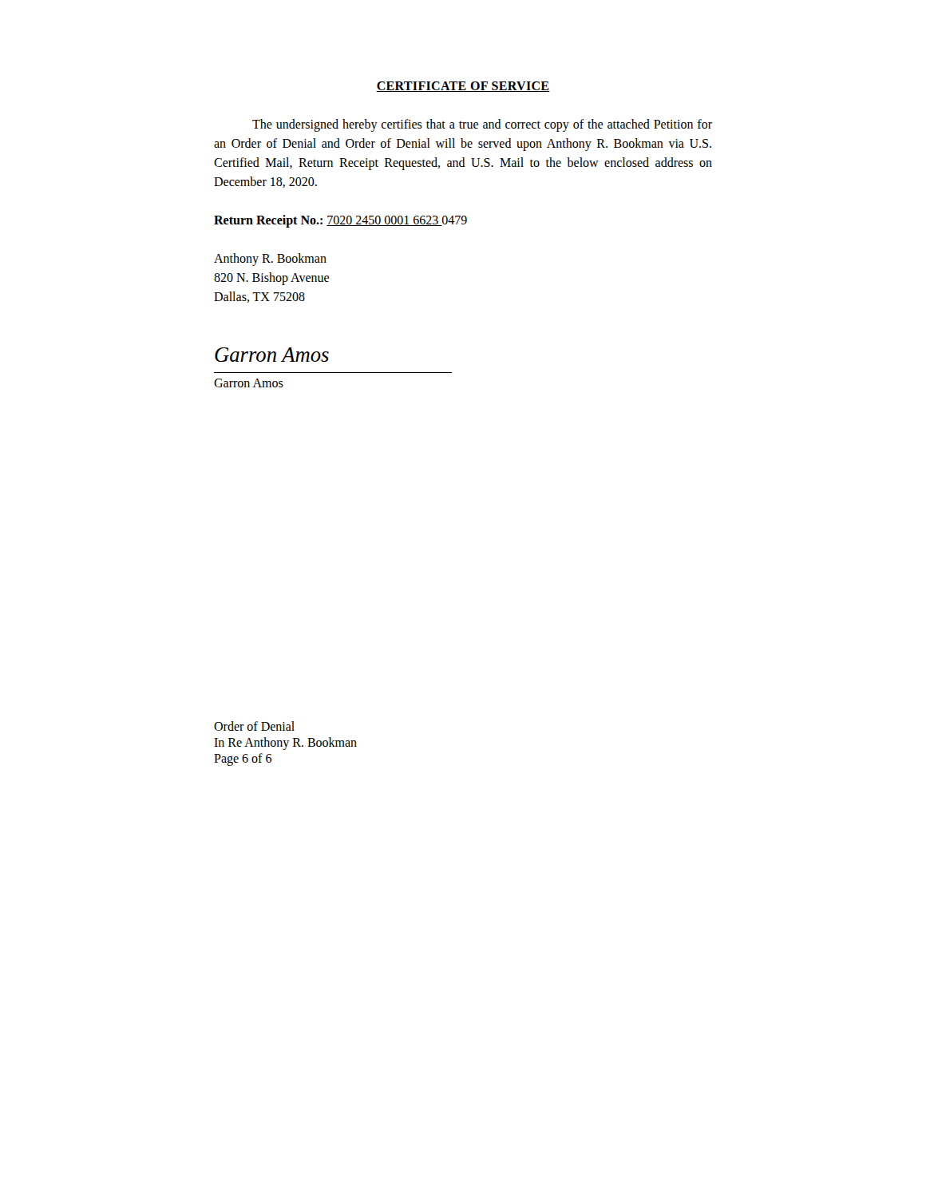CERTIFICATE OF SERVICE
The undersigned hereby certifies that a true and correct copy of the attached Petition for an Order of Denial and Order of Denial will be served upon Anthony R. Bookman via U.S. Certified Mail, Return Receipt Requested, and U.S. Mail to the below enclosed address on December 18, 2020.
Return Receipt No.: 7020 2450 0001 6623 0479
Anthony R. Bookman
820 N. Bishop Avenue
Dallas, TX 75208
Garron Amos
Garron Amos
Order of Denial
In Re Anthony R. Bookman
Page 6 of 6